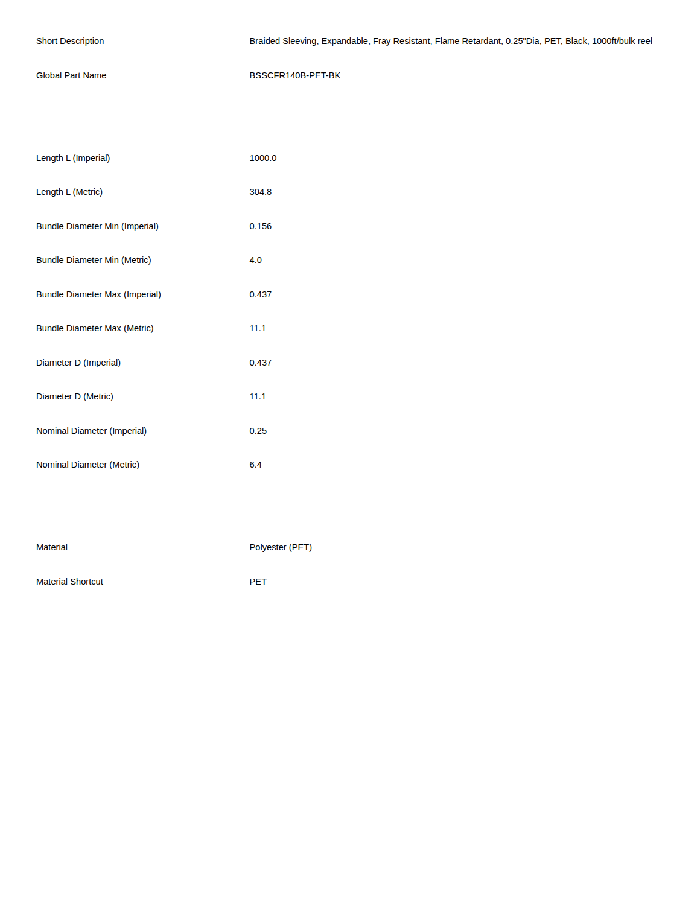| Short Description | Braided Sleeving, Expandable, Fray Resistant, Flame Retardant, 0.25"Dia, PET, Black, 1000ft/bulk reel |
| Global Part Name | BSSCFR140B-PET-BK |
| Length L (Imperial) | 1000.0 |
| Length L (Metric) | 304.8 |
| Bundle Diameter Min (Imperial) | 0.156 |
| Bundle Diameter Min (Metric) | 4.0 |
| Bundle Diameter Max (Imperial) | 0.437 |
| Bundle Diameter Max (Metric) | 11.1 |
| Diameter D (Imperial) | 0.437 |
| Diameter D (Metric) | 11.1 |
| Nominal Diameter (Imperial) | 0.25 |
| Nominal Diameter (Metric) | 6.4 |
| Material | Polyester (PET) |
| Material Shortcut | PET |